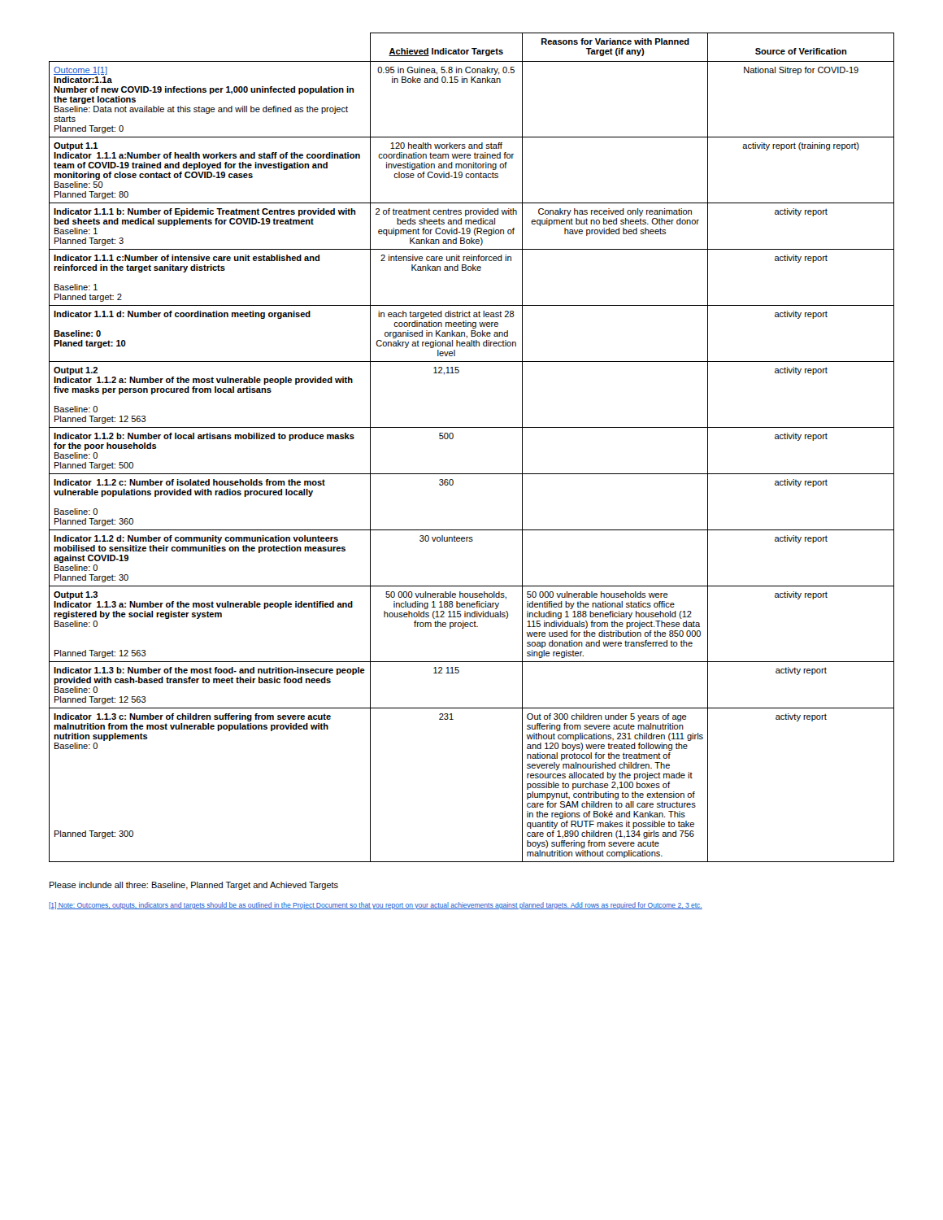| | Achieved Indicator Targets | Reasons for Variance with Planned Target (if any) | Source of Verification |
| --- | --- | --- | --- |
| Outcome 1[1] Indicator:1.1a Number of new COVID-19 infections per 1,000 uninfected population in the target locations Baseline: Data not available at this stage and will be defined as the project starts Planned Target: 0 | 0.95 in Guinea, 5.8 in Conakry, 0.5 in Boke and 0.15 in Kankan | | National Sitrep for COVID-19 |
| Output 1.1 Indicator 1.1.1 a:Number of health workers and staff of the coordination team of COVID-19 trained and deployed for the investigation and monitoring of close contact of COVID-19 cases Baseline: 50 Planned Target: 80 | 120 health workers and staff coordination team were trained for investigation and monitoring of close of Covid-19 contacts | | activity report (training report) |
| Indicator 1.1.1 b: Number of Epidemic Treatment Centres provided with bed sheets and medical supplements for COVID-19 treatment Baseline: 1 Planned Target: 3 | 2 of treatment centres provided with beds sheets and medical equipment for Covid-19 (Region of Kankan and Boke) | Conakry has received only reanimation equipment but no bed sheets. Other donor have provided bed sheets | activity report |
| Indicator 1.1.1 c:Number of intensive care unit established and reinforced in the target sanitary districts Baseline: 1 Planned target: 2 | 2 intensive care unit reinforced in Kankan and Boke | | activity report |
| Indicator 1.1.1 d: Number of coordination meeting organised Baseline: 0 Planed target: 10 | in each targeted district at least 28 coordination meeting were organised in Kankan, Boke and Conakry at regional health direction level | | activity report |
| Output 1.2 Indicator 1.1.2 a: Number of the most vulnerable people provided with five masks per person procured from local artisans Baseline: 0 Planned Target: 12 563 | 12,115 | | activity report |
| Indicator 1.1.2 b: Number of local artisans mobilized to produce masks for the poor households Baseline: 0 Planned Target: 500 | 500 | | activity report |
| Indicator 1.1.2 c: Number of isolated households from the most vulnerable populations provided with radios procured locally Baseline: 0 Planned Target: 360 | 360 | | activity report |
| Indicator 1.1.2 d: Number of community communication volunteers mobilised to sensitize their communities on the protection measures against COVID-19 Baseline: 0 Planned Target: 30 | 30 volunteers | | activity report |
| Output 1.3 Indicator 1.1.3 a: Number of the most vulnerable people identified and registered by the social register system Baseline: 0 Planned Target: 12 563 | 50 000 vulnerable households, including 1 188 beneficiary households (12 115 individuals) from the project. | 50 000 vulnerable households were identified by the national statics office including 1 188 beneficiary household (12 115 individuals) from the project.These data were used for the distribution of the 850 000 soap donation and were transferred to the single register. | activity report |
| Indicator 1.1.3 b: Number of the most food- and nutrition-insecure people provided with cash-based transfer to meet their basic food needs Baseline: 0 Planned Target: 12 563 | 12 115 | | activty report |
| Indicator 1.1.3 c: Number of children suffering from severe acute malnutrition from the most vulnerable populations provided with nutrition supplements Baseline: 0 Planned Target: 300 | 231 | Out of 300 children under 5 years of age suffering from severe acute malnutrition without complications, 231 children (111 girls and 120 boys) were treated following the national protocol for the treatment of severely malnourished children. The resources allocated by the project made it possible to purchase 2,100 boxes of plumpynut, contributing to the extension of care for SAM children to all care structures in the regions of Boké and Kankan. This quantity of RUTF makes it possible to take care of 1,890 children (1,134 girls and 756 boys) suffering from severe acute malnutrition without complications. | activty report |
Please inclunde all three: Baseline, Planned Target and Achieved Targets
[1] Note: Outcomes, outputs, indicators and targets should be as outlined in the Project Document so that you report on your actual achievements against planned targets. Add rows as required for Outcome 2, 3 etc.